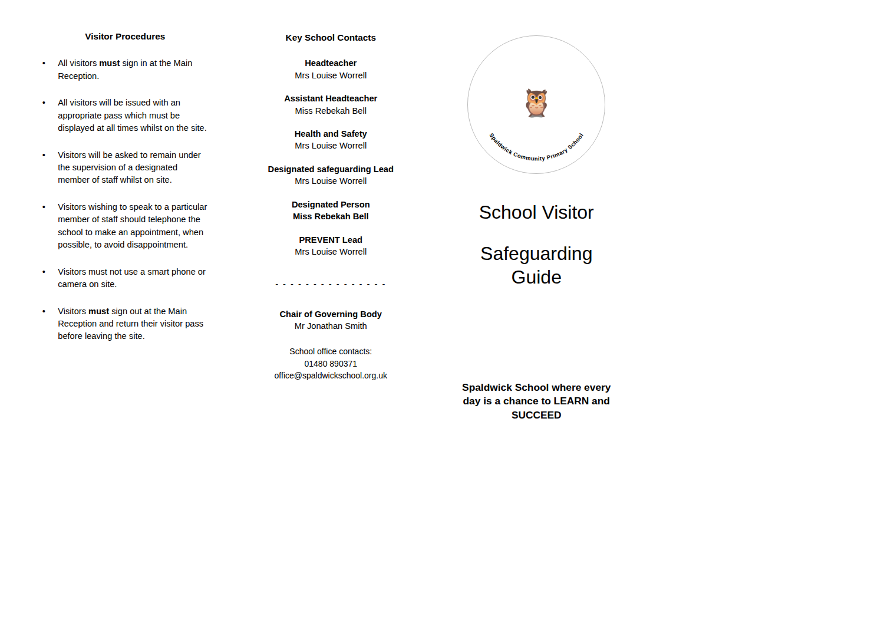Visitor Procedures
All visitors must sign in at the Main Reception.
All visitors will be issued with an appropriate pass which must be displayed at all times whilst on the site.
Visitors will be asked to remain under the supervision of a designated member of staff whilst on site.
Visitors wishing to speak to a particular member of staff should telephone the school to make an appointment, when possible, to avoid disappointment.
Visitors must not use a smart phone or camera on site.
Visitors must sign out at the Main Reception and return their visitor pass before leaving the site.
Key School Contacts
Headteacher
Mrs Louise Worrell
Assistant Headteacher
Miss Rebekah Bell
Health and Safety
Mrs Louise Worrell
Designated safeguarding Lead
Mrs Louise Worrell
Designated Person
Miss Rebekah Bell
PREVENT Lead
Mrs Louise Worrell
- - - - - - - - - - - - - - -
Chair of Governing Body
Mr Jonathan Smith
School office contacts:
01480 890371
office@spaldwickschool.org.uk
🦉 Spaldwick Community Primary School
School Visitor Safeguarding
Guide
Spaldwick School where every day is a chance to LEARN and SUCCEED